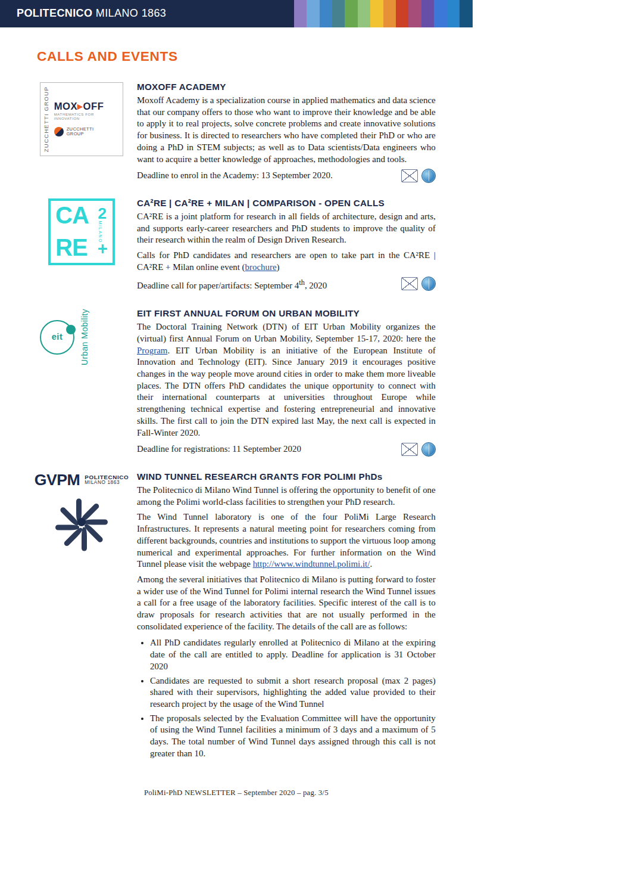POLITECNICO MILANO 1863
CALLS AND EVENTS
ZUCCHETTI GROUP
MOX▸OFF
MATHEMATICS FOR INNOVATION
ZUCCHETTI
GROUP
Moxoff Academy
Moxoff Academy is a specialization course in applied mathematics and data science that our company offers to those who want to improve their knowledge and be able to apply it to real projects, solve concrete problems and create innovative solutions for business. It is directed to researchers who have completed their PhD or who are doing a PhD in STEM subjects; as well as to Data scientists/Data engineers who want to acquire a better knowledge of approaches, methodologies and tools.
Deadline to enrol in the Academy: 13 September 2020.
CA
2
RE
+
MILANO
CA²RE | CA²RE + MILAN | COMPARISON - OPEN CALLS
CA²RE is a joint platform for research in all fields of architecture, design and arts, and supports early-career researchers and PhD students to improve the quality of their research within the realm of Design Driven Research.
Calls for PhD candidates and researchers are open to take part in the CA²RE | CA²RE + Milan online event (brochure)
Deadline call for paper/artifacts: September 4th, 2020
eit
Urban Mobility
EIT First Annual Forum on Urban Mobility
The Doctoral Training Network (DTN) of EIT Urban Mobility organizes the (virtual) first Annual Forum on Urban Mobility, September 15-17, 2020: here the Program. EIT Urban Mobility is an initiative of the European Institute of Innovation and Technology (EIT). Since January 2019 it encourages positive changes in the way people move around cities in order to make them more liveable places. The DTN offers PhD candidates the unique opportunity to connect with their international counterparts at universities throughout Europe while strengthening technical expertise and fostering entrepreneurial and innovative skills. The first call to join the DTN expired last May, the next call is expected in Fall-Winter 2020.
Deadline for registrations: 11 September 2020
GVPM
POLITECNICO MILANO 1863
WIND TUNNEL RESEARCH GRANTS FOR POLIMI PhDs
The Politecnico di Milano Wind Tunnel is offering the opportunity to benefit of one among the Polimi world-class facilities to strengthen your PhD research.
The Wind Tunnel laboratory is one of the four PoliMi Large Research Infrastructures. It represents a natural meeting point for researchers coming from different backgrounds, countries and institutions to support the virtuous loop among numerical and experimental approaches. For further information on the Wind Tunnel please visit the webpage http://www.windtunnel.polimi.it/.
Among the several initiatives that Politecnico di Milano is putting forward to foster a wider use of the Wind Tunnel for Polimi internal research the Wind Tunnel issues a call for a free usage of the laboratory facilities. Specific interest of the call is to draw proposals for research activities that are not usually performed in the consolidated experience of the facility. The details of the call are as follows:
All PhD candidates regularly enrolled at Politecnico di Milano at the expiring date of the call are entitled to apply. Deadline for application is 31 October 2020
Candidates are requested to submit a short research proposal (max 2 pages) shared with their supervisors, highlighting the added value provided to their research project by the usage of the Wind Tunnel
The proposals selected by the Evaluation Committee will have the opportunity of using the Wind Tunnel facilities a minimum of 3 days and a maximum of 5 days. The total number of Wind Tunnel days assigned through this call is not greater than 10.
PoliMi-PhD NEWSLETTER – September 2020 – pag. 3/5